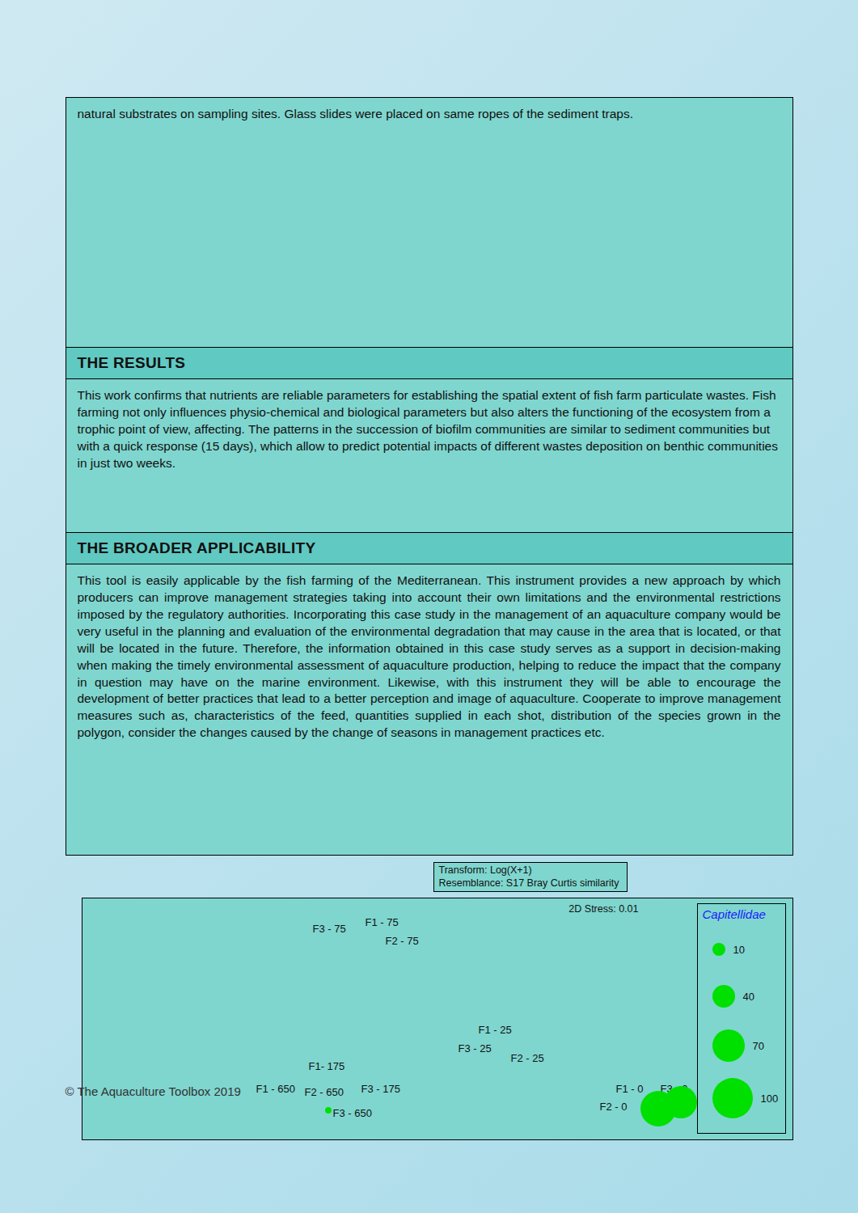natural substrates on sampling sites. Glass slides were placed on same ropes of the sediment traps.
THE RESULTS
This work confirms that nutrients are reliable parameters for establishing the spatial extent of fish farm particulate wastes. Fish farming not only influences physio-chemical and biological parameters but also alters the functioning of the ecosystem from a trophic point of view, affecting. The patterns in the succession of biofilm communities are similar to sediment communities but with a quick response (15 days), which allow to predict potential impacts of different wastes deposition on benthic communities in just two weeks.
THE BROADER APPLICABILITY
This tool is easily applicable by the fish farming of the Mediterranean. This instrument provides a new approach by which producers can improve management strategies taking into account their own limitations and the environmental restrictions imposed by the regulatory authorities. Incorporating this case study in the management of an aquaculture company would be very useful in the planning and evaluation of the environmental degradation that may cause in the area that is located, or that will be located in the future. Therefore, the information obtained in this case study serves as a support in decision-making when making the timely environmental assessment of aquaculture production, helping to reduce the impact that the company in question may have on the marine environment. Likewise, with this instrument they will be able to encourage the development of better practices that lead to a better perception and image of aquaculture. Cooperate to improve management measures such as, characteristics of the feed, quantities supplied in each shot, distribution of the species grown in the polygon, consider the changes caused by the change of seasons in management practices etc.
Transform: Log(X+1)
Resemblance: S17 Bray Curtis similarity
2D Stress: 0.01
Capitellidae
10
40
70
100
F3 - 75
F1 - 75
F2 - 75
F1 - 25
F3 - 25
F2 - 25
F1- 175
F1 - 650
F2 - 650
F3 - 175
F3 - 650
F1 - 0
F3 - 0
F2 - 0
© The Aquaculture Toolbox 2019